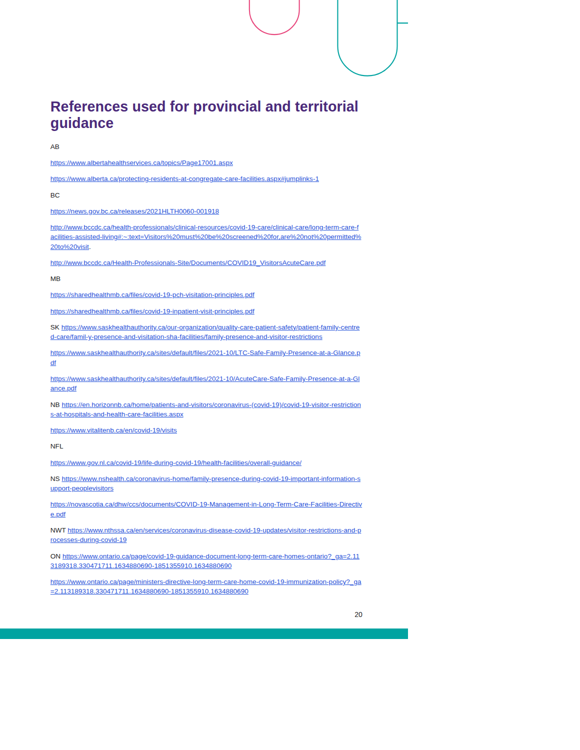References used for provincial and territorial guidance
AB
https://www.albertahealthservices.ca/topics/Page17001.aspx
https://www.alberta.ca/protecting-residents-at-congregate-care-facilities.aspx#jumplinks-1
BC
https://news.gov.bc.ca/releases/2021HLTH0060-001918
http://www.bccdc.ca/health-professionals/clinical-resources/covid-19-care/clinical-care/long-term-care-facilities-assisted-living#:~:text=Visitors%20must%20be%20screened%20for,are%20not%20permitted%20to%20visit.
http://www.bccdc.ca/Health-Professionals-Site/Documents/COVID19_VisitorsAcuteCare.pdf
MB
https://sharedhealthmb.ca/files/covid-19-pch-visitation-principles.pdf
https://sharedhealthmb.ca/files/covid-19-inpatient-visit-principles.pdf
SK https://www.saskhealthauthority.ca/our-organization/quality-care-patient-safety/patient-family-centred-care/famil-y-presence-and-visitation-sha-facilities/family-presence-and-visitor-restrictions
https://www.saskhealthauthority.ca/sites/default/files/2021-10/LTC-Safe-Family-Presence-at-a-Glance.pdf
https://www.saskhealthauthority.ca/sites/default/files/2021-10/AcuteCare-Safe-Family-Presence-at-a-Glance.pdf
NB https://en.horizonnb.ca/home/patients-and-visitors/coronavirus-(covid-19)/covid-19-visitor-restrictions-at-hospitals-and-health-care-facilities.aspx
https://www.vitalitenb.ca/en/covid-19/visits
NFL
https://www.gov.nl.ca/covid-19/life-during-covid-19/health-facilities/overall-guidance/
NS https://www.nshealth.ca/coronavirus-home/family-presence-during-covid-19-important-information-support-peoplevisitors
https://novascotia.ca/dhw/ccs/documents/COVID-19-Management-in-Long-Term-Care-Facilities-Directive.pdf
NWT https://www.nthssa.ca/en/services/coronavirus-disease-covid-19-updates/visitor-restrictions-and-processes-during-covid-19
ON https://www.ontario.ca/page/covid-19-guidance-document-long-term-care-homes-ontario?_ga=2.113189318.330471711.1634880690-1851355910.1634880690
https://www.ontario.ca/page/ministers-directive-long-term-care-home-covid-19-immunization-policy?_ga=2.113189318.330471711.1634880690-1851355910.1634880690
20